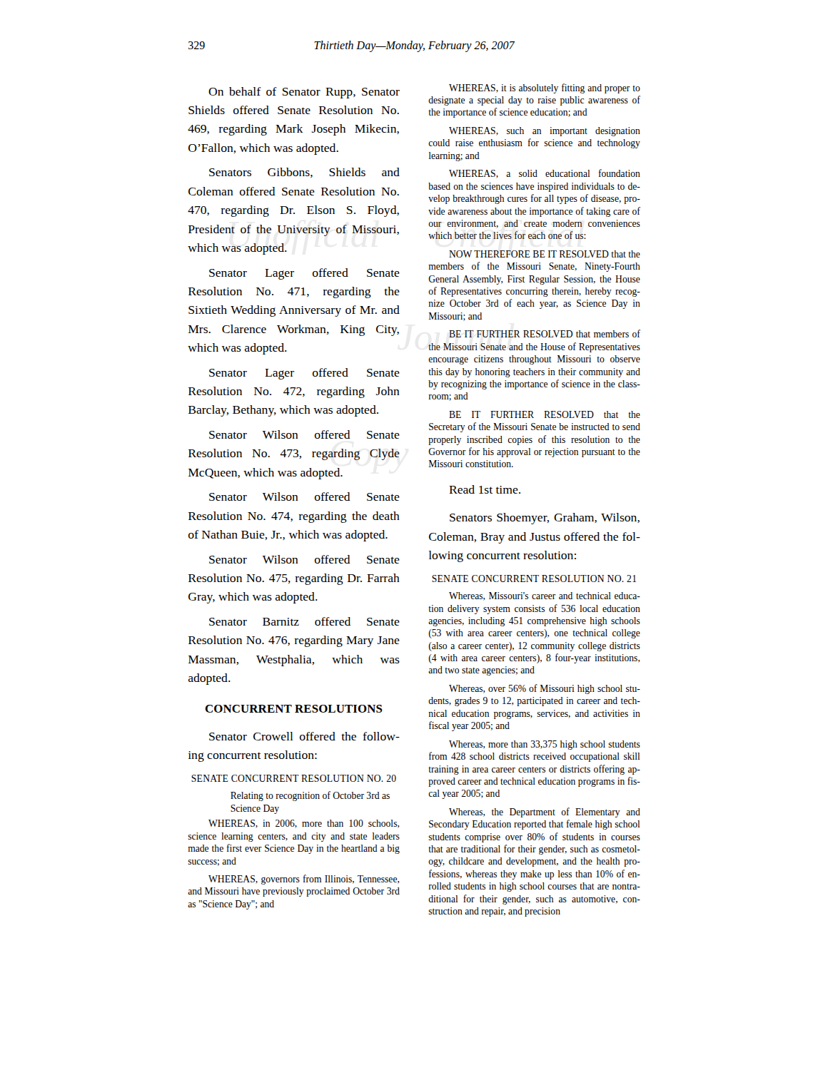Unofficial
Unofficial
Journal
Copy
329
Thirtieth Day—Monday, February 26, 2007
On behalf of Senator Rupp, Senator Shields offered Senate Resolution No. 469, regarding Mark Joseph Mikecin, O’Fallon, which was adopted.
Senators Gibbons, Shields and Coleman offered Senate Resolution No. 470, regarding Dr. Elson S. Floyd, President of the University of Missouri, which was adopted.
Senator Lager offered Senate Resolution No. 471, regarding the Sixtieth Wedding Anniversary of Mr. and Mrs. Clarence Workman, King City, which was adopted.
Senator Lager offered Senate Resolution No. 472, regarding John Barclay, Bethany, which was adopted.
Senator Wilson offered Senate Resolution No. 473, regarding Clyde McQueen, which was adopted.
Senator Wilson offered Senate Resolution No. 474, regarding the death of Nathan Buie, Jr., which was adopted.
Senator Wilson offered Senate Resolution No. 475, regarding Dr. Farrah Gray, which was adopted.
Senator Barnitz offered Senate Resolution No. 476, regarding Mary Jane Massman, Westphalia, which was adopted.
Concurrent Resolutions
Senator Crowell offered the following concurrent resolution:
SENATE CONCURRENT RESOLUTION NO. 20
Relating to recognition of October 3rd as
Science Day
WHEREAS, in 2006, more than 100 schools, science learning centers, and city and state leaders made the first ever Science Day in the heartland a big success; and
WHEREAS, governors from Illinois, Tennessee, and Missouri have previously proclaimed October 3rd as "Science Day"; and
WHEREAS, it is absolutely fitting and proper to designate a special day to raise public awareness of the importance of science education; and
WHEREAS, such an important designation could raise enthusiasm for science and technology learning; and
WHEREAS, a solid educational foundation based on the sciences have inspired individuals to develop breakthrough cures for all types of disease, provide awareness about the importance of taking care of our environment, and create modern conveniences which better the lives for each one of us:
NOW THEREFORE BE IT RESOLVED that the members of the Missouri Senate, Ninety-Fourth General Assembly, First Regular Session, the House of Representatives concurring therein, hereby recognize October 3rd of each year, as Science Day in Missouri; and
BE IT FURTHER RESOLVED that members of the Missouri Senate and the House of Representatives encourage citizens throughout Missouri to observe this day by honoring teachers in their community and by recognizing the importance of science in the classroom; and
BE IT FURTHER RESOLVED that the Secretary of the Missouri Senate be instructed to send properly inscribed copies of this resolution to the Governor for his approval or rejection pursuant to the Missouri constitution.
Read 1st time.
Senators Shoemyer, Graham, Wilson, Coleman, Bray and Justus offered the following concurrent resolution:
SENATE CONCURRENT RESOLUTION NO. 21
Whereas, Missouri's career and technical education delivery system consists of 536 local education agencies, including 451 comprehensive high schools (53 with area career centers), one technical college (also a career center), 12 community college districts (4 with area career centers), 8 four-year institutions, and two state agencies; and
Whereas, over 56% of Missouri high school students, grades 9 to 12, participated in career and technical education programs, services, and activities in fiscal year 2005; and
Whereas, more than 33,375 high school students from 428 school districts received occupational skill training in area career centers or districts offering approved career and technical education programs in fiscal year 2005; and
Whereas, the Department of Elementary and Secondary Education reported that female high school students comprise over 80% of students in courses that are traditional for their gender, such as cosmetology, childcare and development, and the health professions, whereas they make up less than 10% of enrolled students in high school courses that are nontraditional for their gender, such as automotive, construction and repair, and precision